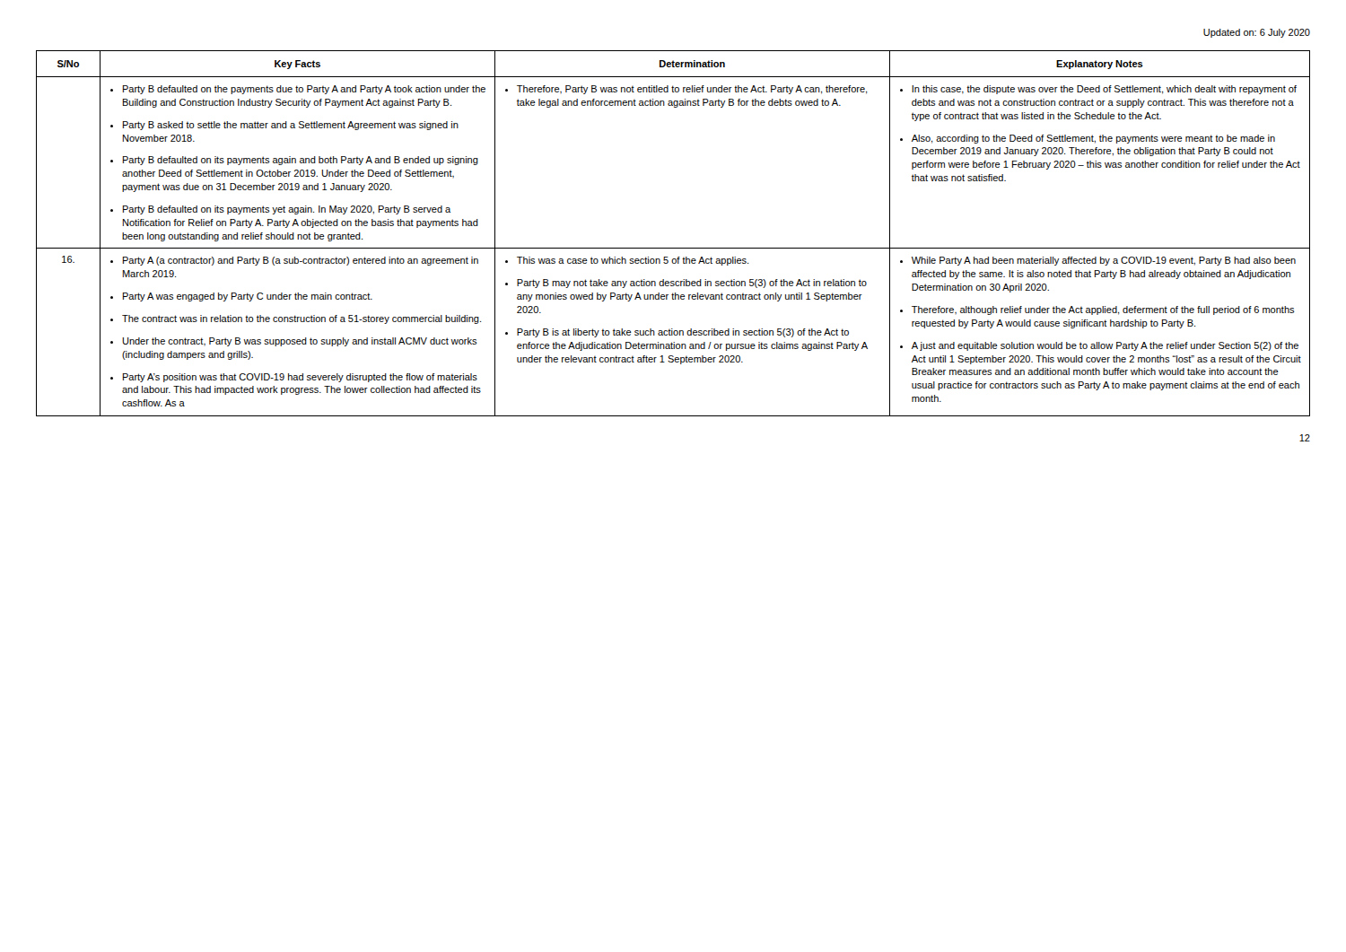Updated on: 6 July 2020
| S/No | Key Facts | Determination | Explanatory Notes |
| --- | --- | --- | --- |
| | Party B defaulted on the payments due to Party A and Party A took action under the Building and Construction Industry Security of Payment Act against Party B. Party B asked to settle the matter and a Settlement Agreement was signed in November 2018. Party B defaulted on its payments again and both Party A and B ended up signing another Deed of Settlement in October 2019. Under the Deed of Settlement, payment was due on 31 December 2019 and 1 January 2020. Party B defaulted on its payments yet again. In May 2020, Party B served a Notification for Relief on Party A. Party A objected on the basis that payments had been long outstanding and relief should not be granted. | Therefore, Party B was not entitled to relief under the Act. Party A can, therefore, take legal and enforcement action against Party B for the debts owed to A. | In this case, the dispute was over the Deed of Settlement, which dealt with repayment of debts and was not a construction contract or a supply contract. This was therefore not a type of contract that was listed in the Schedule to the Act. Also, according to the Deed of Settlement, the payments were meant to be made in December 2019 and January 2020. Therefore, the obligation that Party B could not perform were before 1 February 2020 – this was another condition for relief under the Act that was not satisfied. |
| 16. | Party A (a contractor) and Party B (a sub-contractor) entered into an agreement in March 2019. Party A was engaged by Party C under the main contract. The contract was in relation to the construction of a 51-storey commercial building. Under the contract, Party B was supposed to supply and install ACMV duct works (including dampers and grills). Party A’s position was that COVID-19 had severely disrupted the flow of materials and labour. This had impacted work progress. The lower collection had affected its cashflow. As a | This was a case to which section 5 of the Act applies. Party B may not take any action described in section 5(3) of the Act in relation to any monies owed by Party A under the relevant contract only until 1 September 2020. Party B is at liberty to take such action described in section 5(3) of the Act to enforce the Adjudication Determination and / or pursue its claims against Party A under the relevant contract after 1 September 2020. | While Party A had been materially affected by a COVID-19 event, Party B had also been affected by the same. It is also noted that Party B had already obtained an Adjudication Determination on 30 April 2020. Therefore, although relief under the Act applied, deferment of the full period of 6 months requested by Party A would cause significant hardship to Party B. A just and equitable solution would be to allow Party A the relief under Section 5(2) of the Act until 1 September 2020. This would cover the 2 months “lost” as a result of the Circuit Breaker measures and an additional month buffer which would take into account the usual practice for contractors such as Party A to make payment claims at the end of each month. |
12